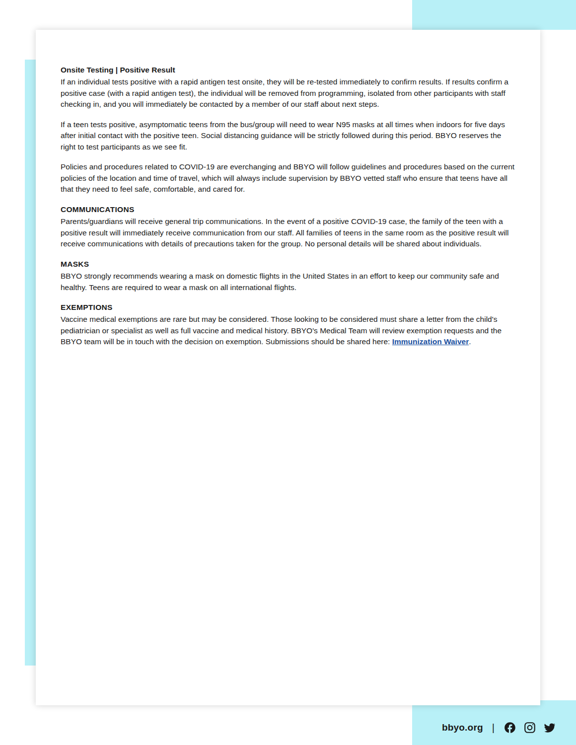Onsite Testing | Positive Result
If an individual tests positive with a rapid antigen test onsite, they will be re-tested immediately to confirm results. If results confirm a positive case (with a rapid antigen test), the individual will be removed from programming, isolated from other participants with staff checking in, and you will immediately be contacted by a member of our staff about next steps.
If a teen tests positive, asymptomatic teens from the bus/group will need to wear N95 masks at all times when indoors for five days after initial contact with the positive teen. Social distancing guidance will be strictly followed during this period. BBYO reserves the right to test participants as we see fit.
Policies and procedures related to COVID-19 are everchanging and BBYO will follow guidelines and procedures based on the current policies of the location and time of travel, which will always include supervision by BBYO vetted staff who ensure that teens have all that they need to feel safe, comfortable, and cared for.
COMMUNICATIONS
Parents/guardians will receive general trip communications. In the event of a positive COVID-19 case, the family of the teen with a positive result will immediately receive communication from our staff. All families of teens in the same room as the positive result will receive communications with details of precautions taken for the group. No personal details will be shared about individuals.
MASKS
BBYO strongly recommends wearing a mask on domestic flights in the United States in an effort to keep our community safe and healthy. Teens are required to wear a mask on all international flights.
EXEMPTIONS
Vaccine medical exemptions are rare but may be considered. Those looking to be considered must share a letter from the child's pediatrician or specialist as well as full vaccine and medical history. BBYO's Medical Team will review exemption requests and the BBYO team will be in touch with the decision on exemption. Submissions should be shared here: Immunization Waiver.
bbyo.org |